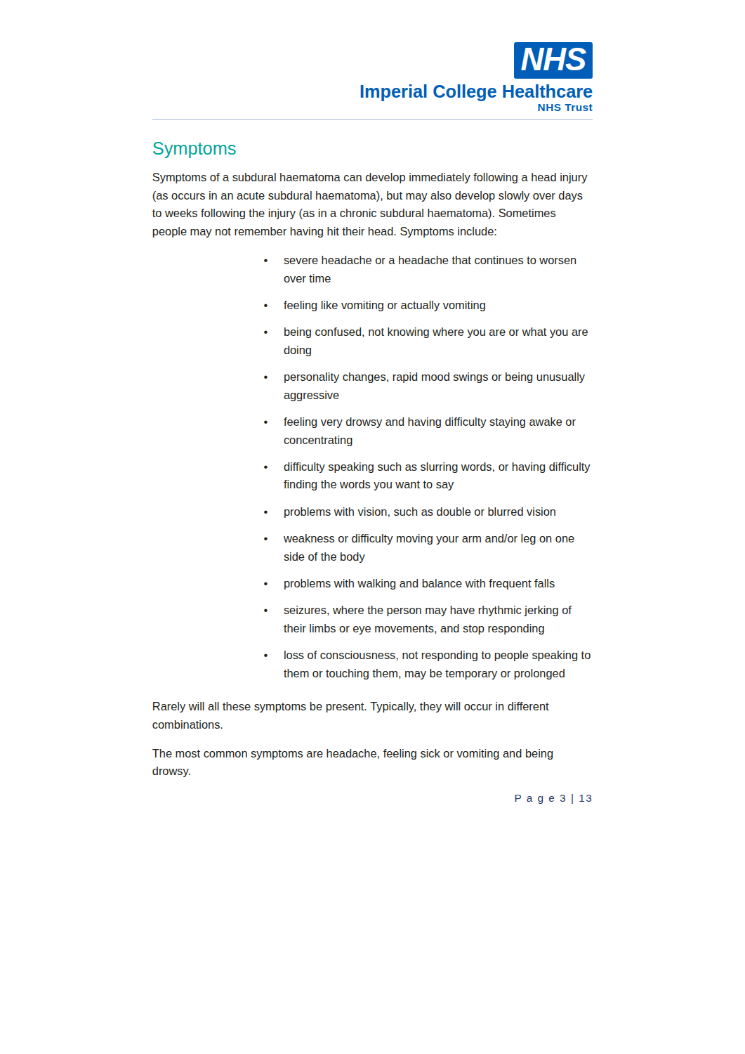NHS
Imperial College Healthcare
NHS Trust
Symptoms
Symptoms of a subdural haematoma can develop immediately following a head injury (as occurs in an acute subdural haematoma), but may also develop slowly over days to weeks following the injury (as in a chronic subdural haematoma). Sometimes people may not remember having hit their head. Symptoms include:
severe headache or a headache that continues to worsen over time
feeling like vomiting or actually vomiting
being confused, not knowing where you are or what you are doing
personality changes, rapid mood swings or being unusually aggressive
feeling very drowsy and having difficulty staying awake or concentrating
difficulty speaking such as slurring words, or having difficulty finding the words you want to say
problems with vision, such as double or blurred vision
weakness or difficulty moving your arm and/or leg on one side of the body
problems with walking and balance with frequent falls
seizures, where the person may have rhythmic jerking of their limbs or eye movements, and stop responding
loss of consciousness, not responding to people speaking to them or touching them, may be temporary or prolonged
Rarely will all these symptoms be present. Typically, they will occur in different combinations.
The most common symptoms are headache, feeling sick or vomiting and being drowsy.
P a g e 3 | 13